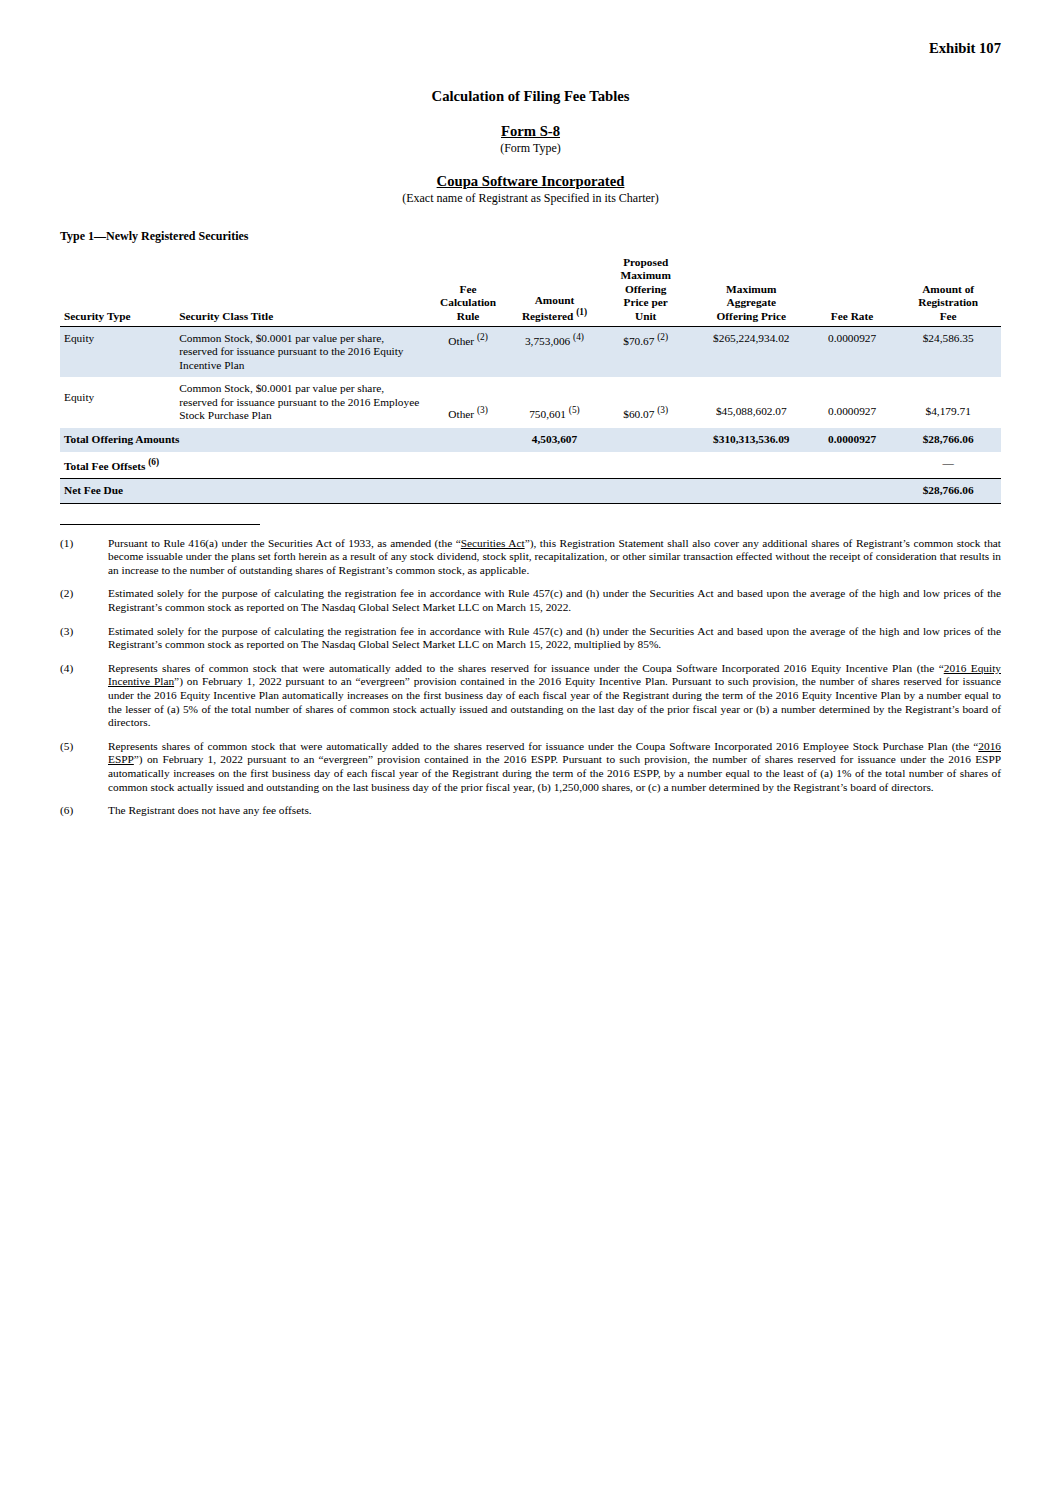Exhibit 107
Calculation of Filing Fee Tables
Form S-8
(Form Type)
Coupa Software Incorporated
(Exact name of Registrant as Specified in its Charter)
Type 1—Newly Registered Securities
| Security Type | Security Class Title | Fee Calculation Rule | Amount Registered (1) | Proposed Maximum Offering Price per Unit | Maximum Aggregate Offering Price | Fee Rate | Amount of Registration Fee |
| --- | --- | --- | --- | --- | --- | --- | --- |
| Equity | Common Stock, $0.0001 par value per share, reserved for issuance pursuant to the 2016 Equity Incentive Plan | Other (2) | 3,753,006 (4) | $70.67 (2) | $265,224,934.02 | 0.0000927 | $24,586.35 |
| Equity | Common Stock, $0.0001 par value per share, reserved for issuance pursuant to the 2016 Employee Stock Purchase Plan | Other (3) | 750,601 (5) | $60.07 (3) | $45,088,602.07 | 0.0000927 | $4,179.71 |
| Total Offering Amounts | | 4,503,607 | | $310,313,536.09 | 0.0000927 | $28,766.06 |
| Total Fee Offsets (6) | | | | | | — |
| Net Fee Due | | | | | | $28,766.06 |
(1) Pursuant to Rule 416(a) under the Securities Act of 1933, as amended (the “Securities Act”), this Registration Statement shall also cover any additional shares of Registrant’s common stock that become issuable under the plans set forth herein as a result of any stock dividend, stock split, recapitalization, or other similar transaction effected without the receipt of consideration that results in an increase to the number of outstanding shares of Registrant’s common stock, as applicable.
(2) Estimated solely for the purpose of calculating the registration fee in accordance with Rule 457(c) and (h) under the Securities Act and based upon the average of the high and low prices of the Registrant’s common stock as reported on The Nasdaq Global Select Market LLC on March 15, 2022.
(3) Estimated solely for the purpose of calculating the registration fee in accordance with Rule 457(c) and (h) under the Securities Act and based upon the average of the high and low prices of the Registrant’s common stock as reported on The Nasdaq Global Select Market LLC on March 15, 2022, multiplied by 85%.
(4) Represents shares of common stock that were automatically added to the shares reserved for issuance under the Coupa Software Incorporated 2016 Equity Incentive Plan (the “2016 Equity Incentive Plan”) on February 1, 2022 pursuant to an “evergreen” provision contained in the 2016 Equity Incentive Plan. Pursuant to such provision, the number of shares reserved for issuance under the 2016 Equity Incentive Plan automatically increases on the first business day of each fiscal year of the Registrant during the term of the 2016 Equity Incentive Plan by a number equal to the lesser of (a) 5% of the total number of shares of common stock actually issued and outstanding on the last day of the prior fiscal year or (b) a number determined by the Registrant’s board of directors.
(5) Represents shares of common stock that were automatically added to the shares reserved for issuance under the Coupa Software Incorporated 2016 Employee Stock Purchase Plan (the “2016 ESPP”) on February 1, 2022 pursuant to an “evergreen” provision contained in the 2016 ESPP. Pursuant to such provision, the number of shares reserved for issuance under the 2016 ESPP automatically increases on the first business day of each fiscal year of the Registrant during the term of the 2016 ESPP, by a number equal to the least of (a) 1% of the total number of shares of common stock actually issued and outstanding on the last business day of the prior fiscal year, (b) 1,250,000 shares, or (c) a number determined by the Registrant’s board of directors.
(6) The Registrant does not have any fee offsets.